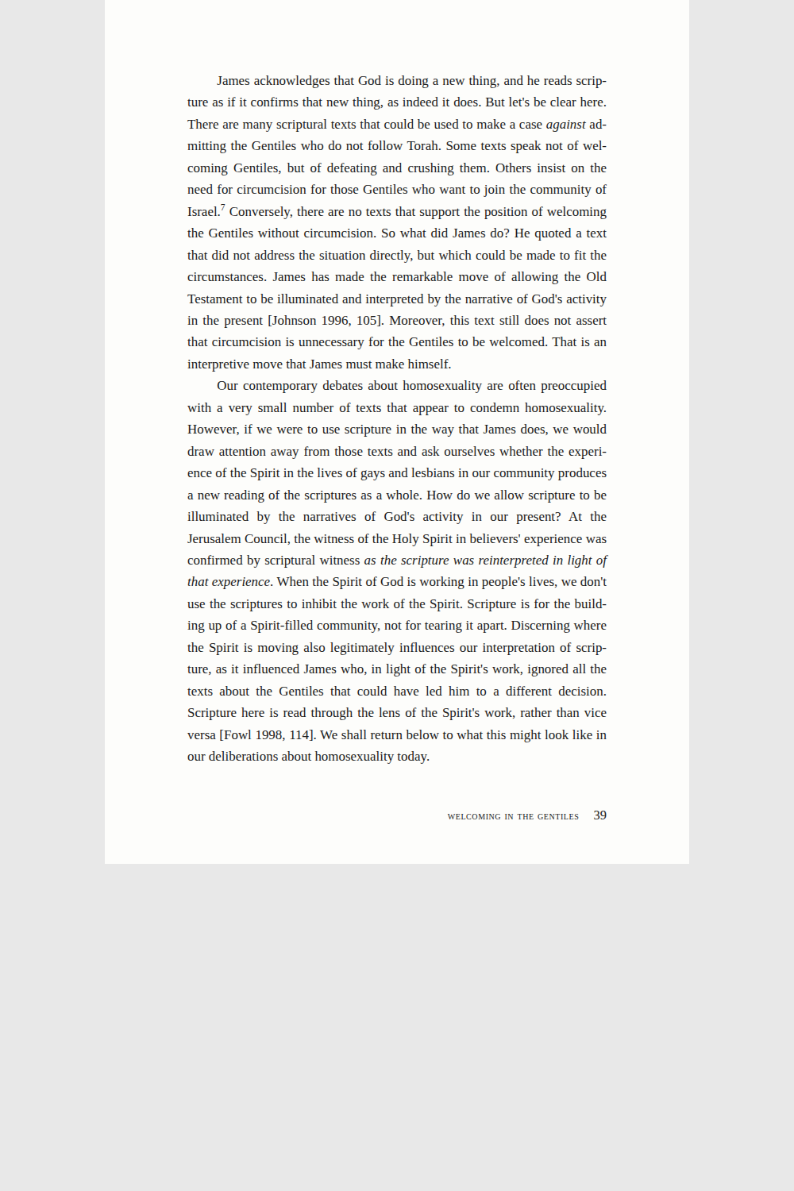James acknowledges that God is doing a new thing, and he reads scripture as if it confirms that new thing, as indeed it does. But let's be clear here. There are many scriptural texts that could be used to make a case against admitting the Gentiles who do not follow Torah. Some texts speak not of welcoming Gentiles, but of defeating and crushing them. Others insist on the need for circumcision for those Gentiles who want to join the community of Israel.7 Conversely, there are no texts that support the position of welcoming the Gentiles without circumcision. So what did James do? He quoted a text that did not address the situation directly, but which could be made to fit the circumstances. James has made the remarkable move of allowing the Old Testament to be illuminated and interpreted by the narrative of God's activity in the present [Johnson 1996, 105]. Moreover, this text still does not assert that circumcision is unnecessary for the Gentiles to be welcomed. That is an interpretive move that James must make himself.
Our contemporary debates about homosexuality are often preoccupied with a very small number of texts that appear to condemn homosexuality. However, if we were to use scripture in the way that James does, we would draw attention away from those texts and ask ourselves whether the experience of the Spirit in the lives of gays and lesbians in our community produces a new reading of the scriptures as a whole. How do we allow scripture to be illuminated by the narratives of God's activity in our present? At the Jerusalem Council, the witness of the Holy Spirit in believers' experience was confirmed by scriptural witness as the scripture was reinterpreted in light of that experience. When the Spirit of God is working in people's lives, we don't use the scriptures to inhibit the work of the Spirit. Scripture is for the building up of a Spirit-filled community, not for tearing it apart. Discerning where the Spirit is moving also legitimately influences our interpretation of scripture, as it influenced James who, in light of the Spirit's work, ignored all the texts about the Gentiles that could have led him to a different decision. Scripture here is read through the lens of the Spirit's work, rather than vice versa [Fowl 1998, 114]. We shall return below to what this might look like in our deliberations about homosexuality today.
welcoming in the gentiles39